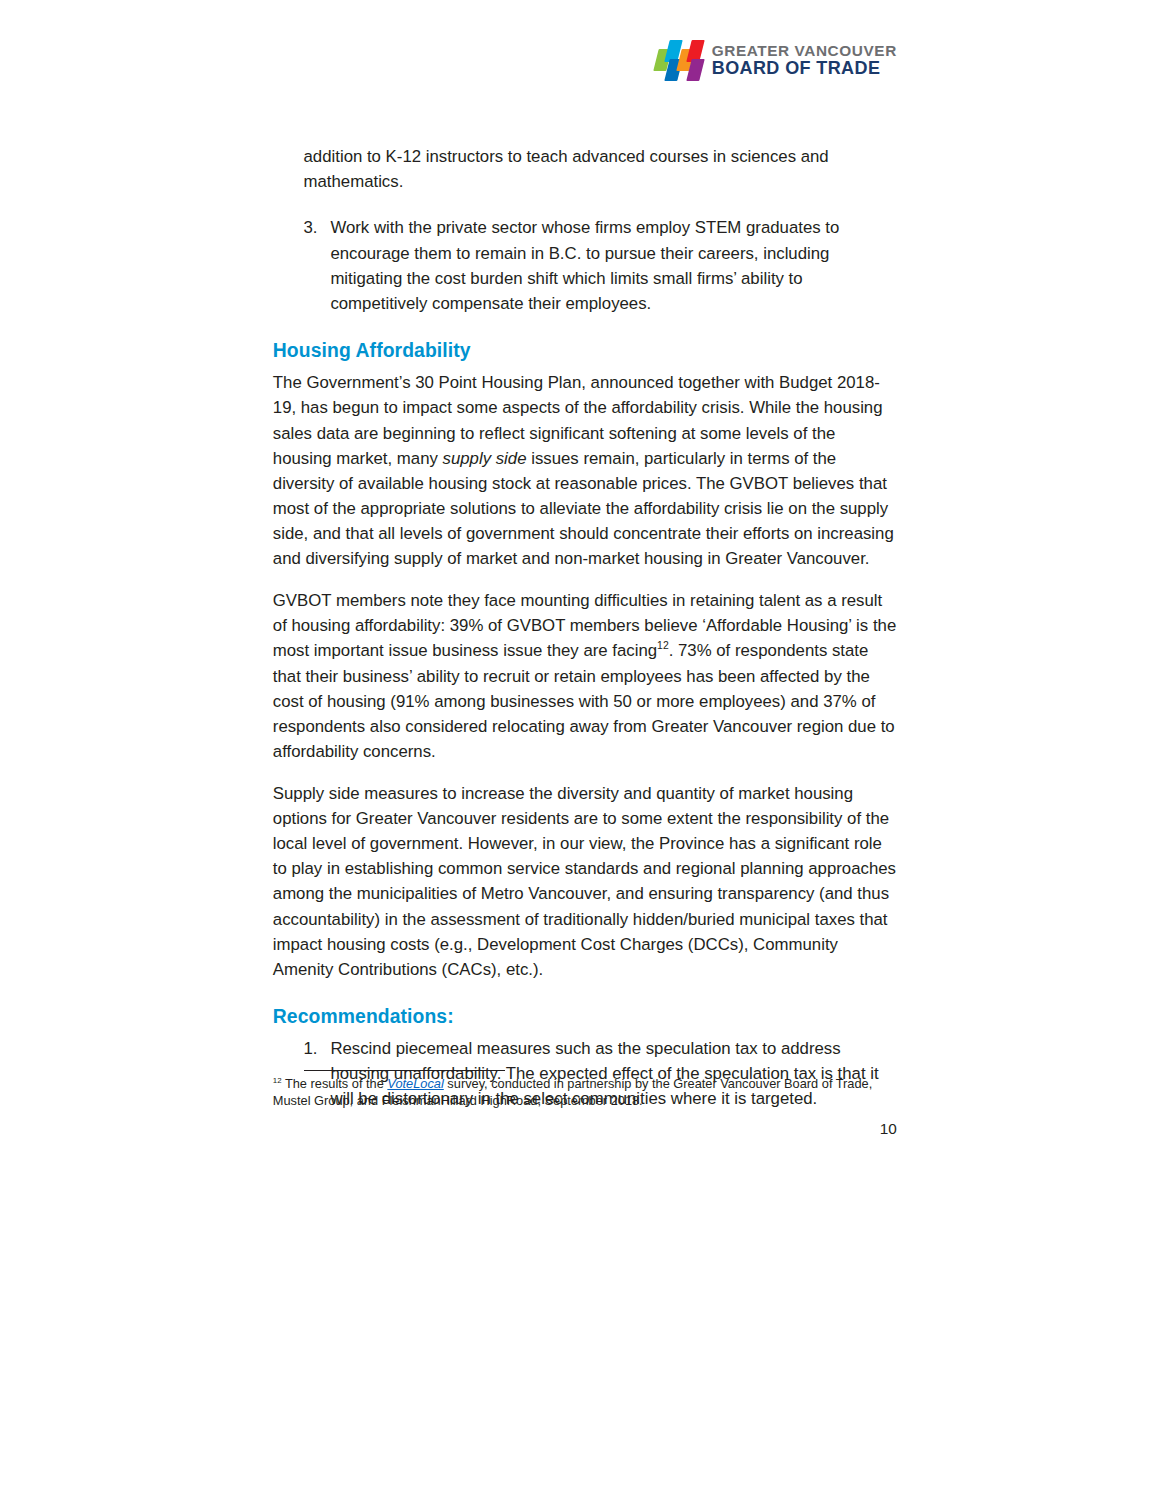GREATER VANCOUVER
BOARD OF TRADE
addition to K-12 instructors to teach advanced courses in sciences and mathematics.
3. Work with the private sector whose firms employ STEM graduates to encourage them to remain in B.C. to pursue their careers, including mitigating the cost burden shift which limits small firms’ ability to competitively compensate their employees.
Housing Affordability
The Government’s 30 Point Housing Plan, announced together with Budget 2018-19, has begun to impact some aspects of the affordability crisis. While the housing sales data are beginning to reflect significant softening at some levels of the housing market, many supply side issues remain, particularly in terms of the diversity of available housing stock at reasonable prices. The GVBOT believes that most of the appropriate solutions to alleviate the affordability crisis lie on the supply side, and that all levels of government should concentrate their efforts on increasing and diversifying supply of market and non-market housing in Greater Vancouver.
GVBOT members note they face mounting difficulties in retaining talent as a result of housing affordability: 39% of GVBOT members believe ‘Affordable Housing’ is the most important issue business issue they are facing12. 73% of respondents state that their business’ ability to recruit or retain employees has been affected by the cost of housing (91% among businesses with 50 or more employees) and 37% of respondents also considered relocating away from Greater Vancouver region due to affordability concerns.
Supply side measures to increase the diversity and quantity of market housing options for Greater Vancouver residents are to some extent the responsibility of the local level of government. However, in our view, the Province has a significant role to play in establishing common service standards and regional planning approaches among the municipalities of Metro Vancouver, and ensuring transparency (and thus accountability) in the assessment of traditionally hidden/buried municipal taxes that impact housing costs (e.g., Development Cost Charges (DCCs), Community Amenity Contributions (CACs), etc.).
Recommendations:
1. Rescind piecemeal measures such as the speculation tax to address housing unaffordability. The expected effect of the speculation tax is that it will be distortionary in the select communities where it is targeted.
12 The results of the VoteLocal survey, conducted in partnership by the Greater Vancouver Board of Trade, Mustel Group, and FleishmanHillard HighRoad, September 2018.
10